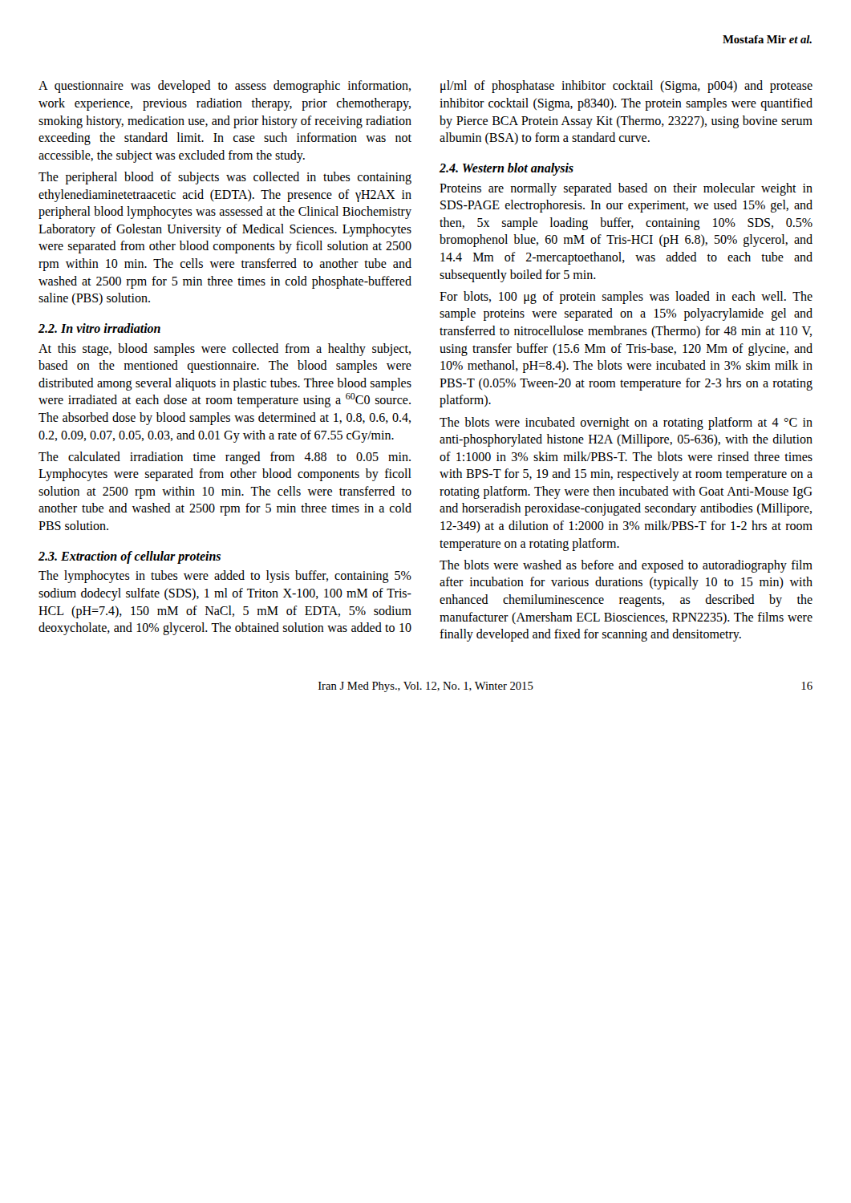Mostafa Mir et al.
A questionnaire was developed to assess demographic information, work experience, previous radiation therapy, prior chemotherapy, smoking history, medication use, and prior history of receiving radiation exceeding the standard limit. In case such information was not accessible, the subject was excluded from the study.
The peripheral blood of subjects was collected in tubes containing ethylenediaminetetraacetic acid (EDTA). The presence of γH2AX in peripheral blood lymphocytes was assessed at the Clinical Biochemistry Laboratory of Golestan University of Medical Sciences. Lymphocytes were separated from other blood components by ficoll solution at 2500 rpm within 10 min. The cells were transferred to another tube and washed at 2500 rpm for 5 min three times in cold phosphate-buffered saline (PBS) solution.
2.2. In vitro irradiation
At this stage, blood samples were collected from a healthy subject, based on the mentioned questionnaire. The blood samples were distributed among several aliquots in plastic tubes. Three blood samples were irradiated at each dose at room temperature using a 60C0 source. The absorbed dose by blood samples was determined at 1, 0.8, 0.6, 0.4, 0.2, 0.09, 0.07, 0.05, 0.03, and 0.01 Gy with a rate of 67.55 cGy/min.
The calculated irradiation time ranged from 4.88 to 0.05 min. Lymphocytes were separated from other blood components by ficoll solution at 2500 rpm within 10 min. The cells were transferred to another tube and washed at 2500 rpm for 5 min three times in a cold PBS solution.
2.3. Extraction of cellular proteins
The lymphocytes in tubes were added to lysis buffer, containing 5% sodium dodecyl sulfate (SDS), 1 ml of Triton X-100, 100 mM of Tris-HCL (pH=7.4), 150 mM of NaCl, 5 mM of EDTA, 5% sodium deoxycholate, and 10% glycerol. The obtained solution was added to 10 μl/ml of phosphatase inhibitor cocktail (Sigma, p004) and protease inhibitor cocktail (Sigma, p8340). The protein samples were quantified by Pierce BCA Protein Assay Kit (Thermo, 23227), using bovine serum albumin (BSA) to form a standard curve.
2.4. Western blot analysis
Proteins are normally separated based on their molecular weight in SDS-PAGE electrophoresis. In our experiment, we used 15% gel, and then, 5x sample loading buffer, containing 10% SDS, 0.5% bromophenol blue, 60 mM of Tris-HCI (pH 6.8), 50% glycerol, and 14.4 Mm of 2-mercaptoethanol, was added to each tube and subsequently boiled for 5 min.
For blots, 100 μg of protein samples was loaded in each well. The sample proteins were separated on a 15% polyacrylamide gel and transferred to nitrocellulose membranes (Thermo) for 48 min at 110 V, using transfer buffer (15.6 Mm of Tris-base, 120 Mm of glycine, and 10% methanol, pH=8.4). The blots were incubated in 3% skim milk in PBS-T (0.05% Tween-20 at room temperature for 2-3 hrs on a rotating platform).
The blots were incubated overnight on a rotating platform at 4 °C in anti-phosphorylated histone H2A (Millipore, 05-636), with the dilution of 1:1000 in 3% skim milk/PBS-T. The blots were rinsed three times with BPS-T for 5, 19 and 15 min, respectively at room temperature on a rotating platform. They were then incubated with Goat Anti-Mouse IgG and horseradish peroxidase-conjugated secondary antibodies (Millipore, 12-349) at a dilution of 1:2000 in 3% milk/PBS-T for 1-2 hrs at room temperature on a rotating platform.
The blots were washed as before and exposed to autoradiography film after incubation for various durations (typically 10 to 15 min) with enhanced chemiluminescence reagents, as described by the manufacturer (Amersham ECL Biosciences, RPN2235). The films were finally developed and fixed for scanning and densitometry.
Iran J Med Phys., Vol. 12, No. 1, Winter 2015 16